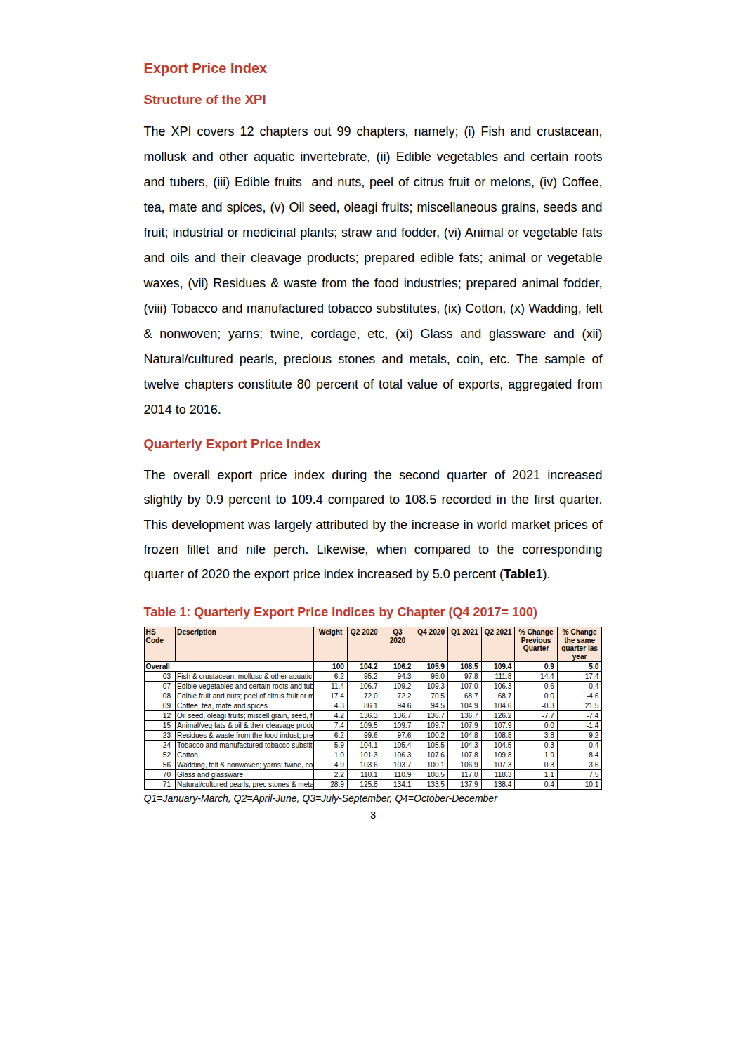Export Price Index
Structure of the XPI
The XPI covers 12 chapters out 99 chapters, namely; (i) Fish and crustacean, mollusk and other aquatic invertebrate, (ii) Edible vegetables and certain roots and tubers, (iii) Edible fruits and nuts, peel of citrus fruit or melons, (iv) Coffee, tea, mate and spices, (v) Oil seed, oleagi fruits; miscellaneous grains, seeds and fruit; industrial or medicinal plants; straw and fodder, (vi) Animal or vegetable fats and oils and their cleavage products; prepared edible fats; animal or vegetable waxes, (vii) Residues & waste from the food industries; prepared animal fodder, (viii) Tobacco and manufactured tobacco substitutes, (ix) Cotton, (x) Wadding, felt & nonwoven; yarns; twine, cordage, etc, (xi) Glass and glassware and (xii) Natural/cultured pearls, precious stones and metals, coin, etc. The sample of twelve chapters constitute 80 percent of total value of exports, aggregated from 2014 to 2016.
Quarterly Export Price Index
The overall export price index during the second quarter of 2021 increased slightly by 0.9 percent to 109.4 compared to 108.5 recorded in the first quarter. This development was largely attributed by the increase in world market prices of frozen fillet and nile perch. Likewise, when compared to the corresponding quarter of 2020 the export price index increased by 5.0 percent (Table1).
Table 1: Quarterly Export Price Indices by Chapter (Q4 2017= 100)
| HS Code | Description | Weight | Q2 2020 | Q3 2020 | Q4 2020 | Q1 2021 | Q2 2021 | % Change Previous Quarter | % Change the same quarter las year |
| --- | --- | --- | --- | --- | --- | --- | --- | --- | --- |
| Overall | 100 | 104.2 | 106.2 | 105.9 | 108.5 | 109.4 | 0.9 | 5.0 |
| 03 | Fish & crustacean, mollusc & other aquatic in | 6.2 | 95.2 | 94.3 | 95.0 | 97.8 | 111.8 | 14.4 | 17.4 |
| 07 | Edible vegetables and certain roots and tube | 11.4 | 106.7 | 109.2 | 109.3 | 107.0 | 106.3 | -0.6 | -0.4 |
| 08 | Edible fruit and nuts; peel of citrus fruit or m | 17.4 | 72.0 | 72.2 | 70.5 | 68.7 | 68.7 | 0.0 | -4.6 |
| 09 | Coffee, tea, mate and spices | 4.3 | 86.1 | 94.6 | 94.5 | 104.9 | 104.6 | -0.3 | 21.5 |
| 12 | Oil seed, oleagi fruits; miscell grain, seed, fru | 4.2 | 136.3 | 136.7 | 136.7 | 136.7 | 126.2 | -7.7 | -7.4 |
| 15 | Animal/veg fats & oil & their cleavage produ | 7.4 | 109.5 | 109.7 | 109.7 | 107.9 | 107.9 | 0.0 | -1.4 |
| 23 | Residues & waste from the food indust; prep | 6.2 | 99.6 | 97.6 | 100.2 | 104.8 | 108.8 | 3.8 | 9.2 |
| 24 | Tobacco and manufactured tobacco substitu | 5.9 | 104.1 | 105.4 | 105.5 | 104.3 | 104.5 | 0.3 | 0.4 |
| 52 | Cotton | 1.0 | 101.3 | 106.3 | 107.6 | 107.8 | 109.8 | 1.9 | 8.4 |
| 56 | Wadding, felt & nonwoven; yarns; twine, cor | 4.9 | 103.6 | 103.7 | 100.1 | 106.9 | 107.3 | 0.3 | 3.6 |
| 70 | Glass and glassware | 2.2 | 110.1 | 110.9 | 108.5 | 117.0 | 118.3 | 1.1 | 7.5 |
| 71 | Natural/cultured pearls, prec stones & metal | 28.9 | 125.8 | 134.1 | 133.5 | 137.9 | 138.4 | 0.4 | 10.1 |
Q1=January-March, Q2=April-June, Q3=July-September, Q4=October-December
3